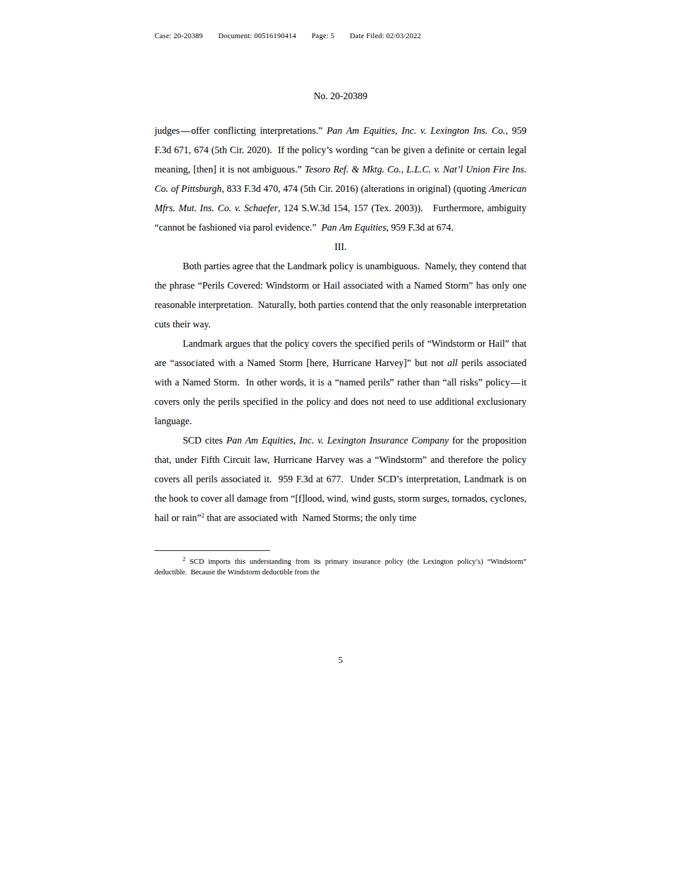Case: 20-20389 Document: 00516190414 Page: 5 Date Filed: 02/03/2022
No. 20-20389
judges — offer conflicting interpretations.” Pan Am Equities, Inc. v. Lexington Ins. Co., 959 F.3d 671, 674 (5th Cir. 2020). If the policy’s wording “can be given a definite or certain legal meaning, [then] it is not ambiguous.” Tesoro Ref. & Mktg. Co., L.L.C. v. Nat’l Union Fire Ins. Co. of Pittsburgh, 833 F.3d 470, 474 (5th Cir. 2016) (alterations in original) (quoting American Mfrs. Mut. Ins. Co. v. Schaefer, 124 S.W.3d 154, 157 (Tex. 2003)). Furthermore, ambiguity “cannot be fashioned via parol evidence.” Pan Am Equities, 959 F.3d at 674.
III.
Both parties agree that the Landmark policy is unambiguous. Namely, they contend that the phrase “Perils Covered: Windstorm or Hail associated with a Named Storm” has only one reasonable interpretation. Naturally, both parties contend that the only reasonable interpretation cuts their way.
Landmark argues that the policy covers the specified perils of “Windstorm or Hail” that are “associated with a Named Storm [here, Hurricane Harvey]” but not all perils associated with a Named Storm. In other words, it is a “named perils” rather than “all risks” policy — it covers only the perils specified in the policy and does not need to use additional exclusionary language.
SCD cites Pan Am Equities, Inc. v. Lexington Insurance Company for the proposition that, under Fifth Circuit law, Hurricane Harvey was a “Windstorm” and therefore the policy covers all perils associated it. 959 F.3d at 677. Under SCD’s interpretation, Landmark is on the hook to cover all damage from “[f]lood, wind, wind gusts, storm surges, tornados, cyclones, hail or rain”2 that are associated with Named Storms; the only time
2 SCD imports this understanding from its primary insurance policy (the Lexington policy’s) “Windstorm” deductible. Because the Windstorm deductible from the
5